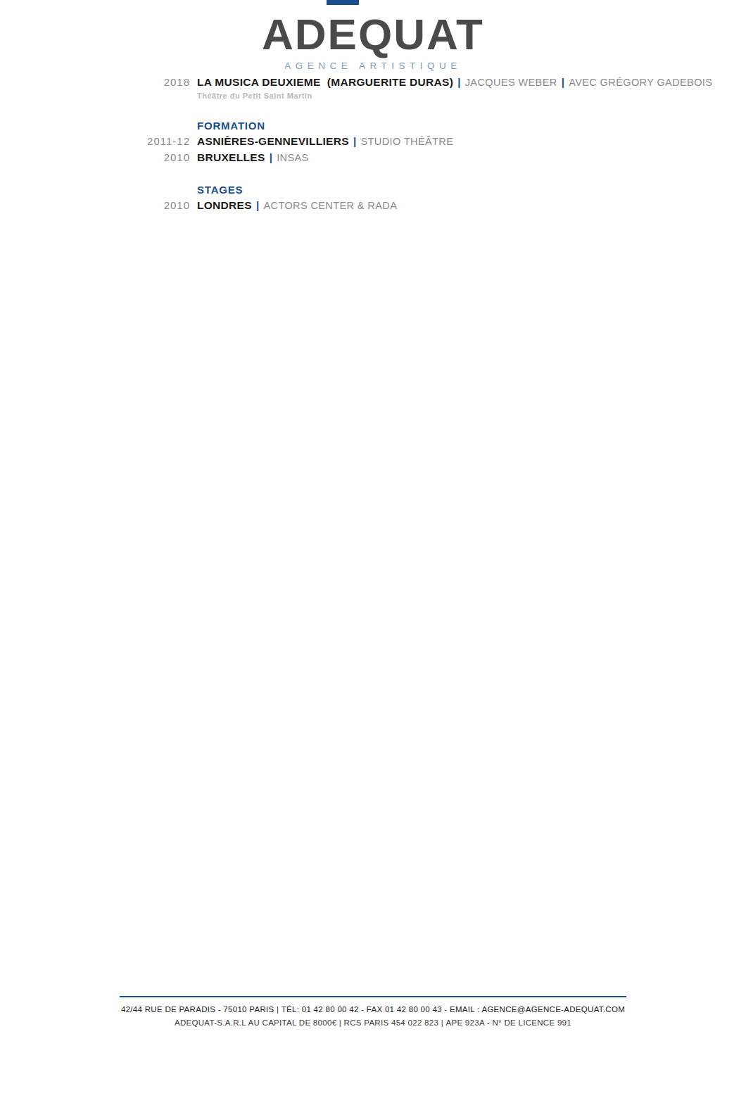ADEQUAT
AGENCE ARTISTIQUE
2018
La Musica Deuxieme (Marguerite Duras) | Jacques Weber | avec Grégory Gadebois
Théâtre du Petit Saint Martin
Formation
2011-12
Asnières-Gennevilliers | Studio Théâtre
2010
Bruxelles | INSAS
Stages
2010
Londres | Actors Center & RADA
42/44 RUE DE PARADIS - 75010 PARIS | TÉL: 01 42 80 00 42 - FAX 01 42 80 00 43 - EMAIL : AGENCE@AGENCE-ADEQUAT.COM
ADEQUAT-S.A.R.L AU CAPITAL DE 8000€ | RCS PARIS 454 022 823 | APE 923A - N° DE LICENCE 991